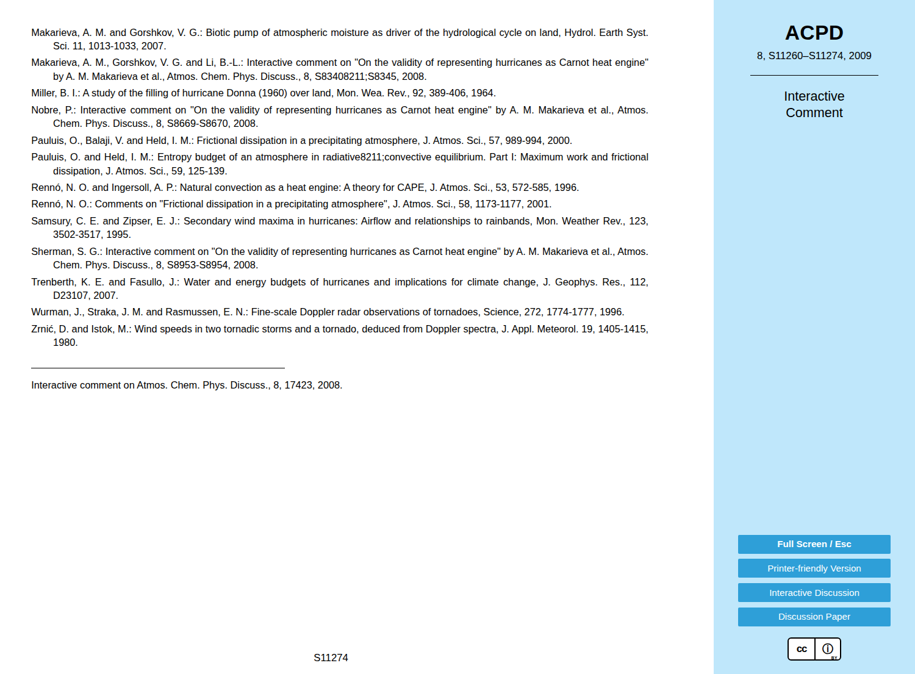Makarieva, A. M. and Gorshkov, V. G.: Biotic pump of atmospheric moisture as driver of the hydrological cycle on land, Hydrol. Earth Syst. Sci. 11, 1013-1033, 2007.
Makarieva, A. M., Gorshkov, V. G. and Li, B.-L.: Interactive comment on "On the validity of representing hurricanes as Carnot heat engine" by A. M. Makarieva et al., Atmos. Chem. Phys. Discuss., 8, S83408211;S8345, 2008.
Miller, B. I.: A study of the filling of hurricane Donna (1960) over land, Mon. Wea. Rev., 92, 389-406, 1964.
Nobre, P.: Interactive comment on "On the validity of representing hurricanes as Carnot heat engine" by A. M. Makarieva et al., Atmos. Chem. Phys. Discuss., 8, S8669-S8670, 2008.
Pauluis, O., Balaji, V. and Held, I. M.: Frictional dissipation in a precipitating atmosphere, J. Atmos. Sci., 57, 989-994, 2000.
Pauluis, O. and Held, I. M.: Entropy budget of an atmosphere in radiative8211;convective equilibrium. Part I: Maximum work and frictional dissipation, J. Atmos. Sci., 59, 125-139.
Rennó, N. O. and Ingersoll, A. P.: Natural convection as a heat engine: A theory for CAPE, J. Atmos. Sci., 53, 572-585, 1996.
Rennó, N. O.: Comments on "Frictional dissipation in a precipitating atmosphere", J. Atmos. Sci., 58, 1173-1177, 2001.
Samsury, C. E. and Zipser, E. J.: Secondary wind maxima in hurricanes: Airflow and relationships to rainbands, Mon. Weather Rev., 123, 3502-3517, 1995.
Sherman, S. G.: Interactive comment on "On the validity of representing hurricanes as Carnot heat engine" by A. M. Makarieva et al., Atmos. Chem. Phys. Discuss., 8, S8953-S8954, 2008.
Trenberth, K. E. and Fasullo, J.: Water and energy budgets of hurricanes and implications for climate change, J. Geophys. Res., 112, D23107, 2007.
Wurman, J., Straka, J. M. and Rasmussen, E. N.: Fine-scale Doppler radar observations of tornadoes, Science, 272, 1774-1777, 1996.
Zrnić, D. and Istok, M.: Wind speeds in two tornadic storms and a tornado, deduced from Doppler spectra, J. Appl. Meteorol. 19, 1405-1415, 1980.
Interactive comment on Atmos. Chem. Phys. Discuss., 8, 17423, 2008.
S11274
ACPD
8, S11260–S11274, 2009
Interactive
Comment
Full Screen / Esc Printer-friendly Version Interactive Discussion Discussion Paper
cc ⓘ
BY